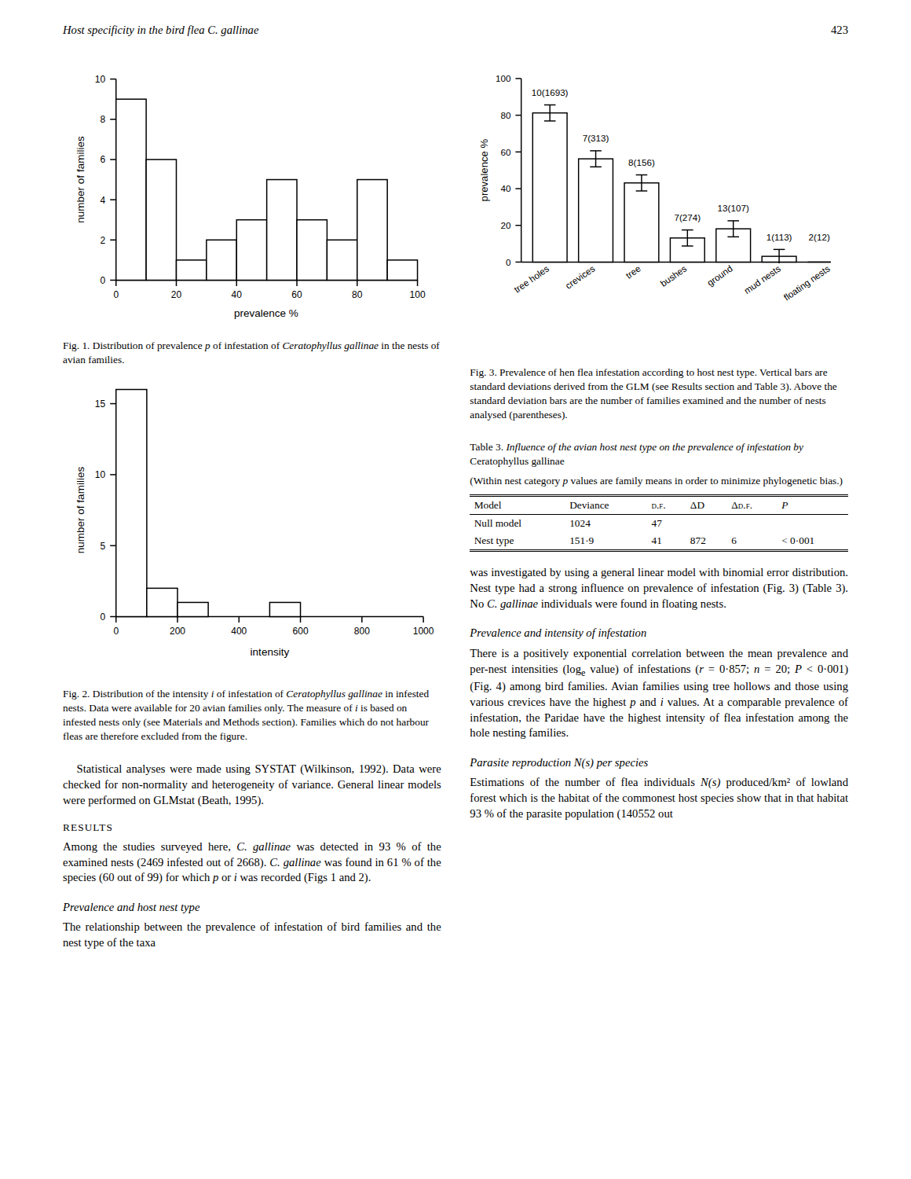Host specificity in the bird flea C. gallinae
423
0 2 4 6 8 10 0 20 40 60 80 100 prevalence % number of families
Fig. 1. Distribution of prevalence p of infestation of Ceratophyllus gallinae in the nests of avian families.
0 5 10 15 0 200 400 600 800 1000 intensity number of families
Fig. 2. Distribution of the intensity i of infestation of Ceratophyllus gallinae in infested nests. Data were available for 20 avian families only. The measure of i is based on infested nests only (see Materials and Methods section). Families which do not harbour fleas are therefore excluded from the figure.
Statistical analyses were made using SYSTAT (Wilkinson, 1992). Data were checked for non-normality and heterogeneity of variance. General linear models were performed on GLMstat (Beath, 1995).
Results
Among the studies surveyed here, C. gallinae was detected in 93 % of the examined nests (2469 infested out of 2668). C. gallinae was found in 61 % of the species (60 out of 99) for which p or i was recorded (Figs 1 and 2).
Prevalence and host nest type
The relationship between the prevalence of infestation of bird families and the nest type of the taxa
0 20 40 60 80 100 10(1693) 7(313) 8(156) 7(274) 13(107) 1(113) 2(12) tree holes crevices tree bushes ground mud nests floating nests prevalence %
Fig. 3. Prevalence of hen flea infestation according to host nest type. Vertical bars are standard deviations derived from the GLM (see Results section and Table 3). Above the standard deviation bars are the number of families examined and the number of nests analysed (parentheses).
Table 3. Influence of the avian host nest type on the prevalence of infestation by Ceratophyllus gallinae
(Within nest category p values are family means in order to minimize phylogenetic bias.)
| Model | Deviance | d.f. | ΔD | Δd.f. | P |
| --- | --- | --- | --- | --- | --- |
| Null model | 1024 | 47 | | | |
| Nest type | 151·9 | 41 | 872 | 6 | < 0·001 |
was investigated by using a general linear model with binomial error distribution. Nest type had a strong influence on prevalence of infestation (Fig. 3) (Table 3). No C. gallinae individuals were found in floating nests.
Prevalence and intensity of infestation
There is a positively exponential correlation between the mean prevalence and per-nest intensities (loge value) of infestations (r = 0·857; n = 20; P < 0·001) (Fig. 4) among bird families. Avian families using tree hollows and those using various crevices have the highest p and i values. At a comparable prevalence of infestation, the Paridae have the highest intensity of flea infestation among the hole nesting families.
Parasite reproduction N(s) per species
Estimations of the number of flea individuals N(s) produced/km² of lowland forest which is the habitat of the commonest host species show that in that habitat 93 % of the parasite population (140552 out